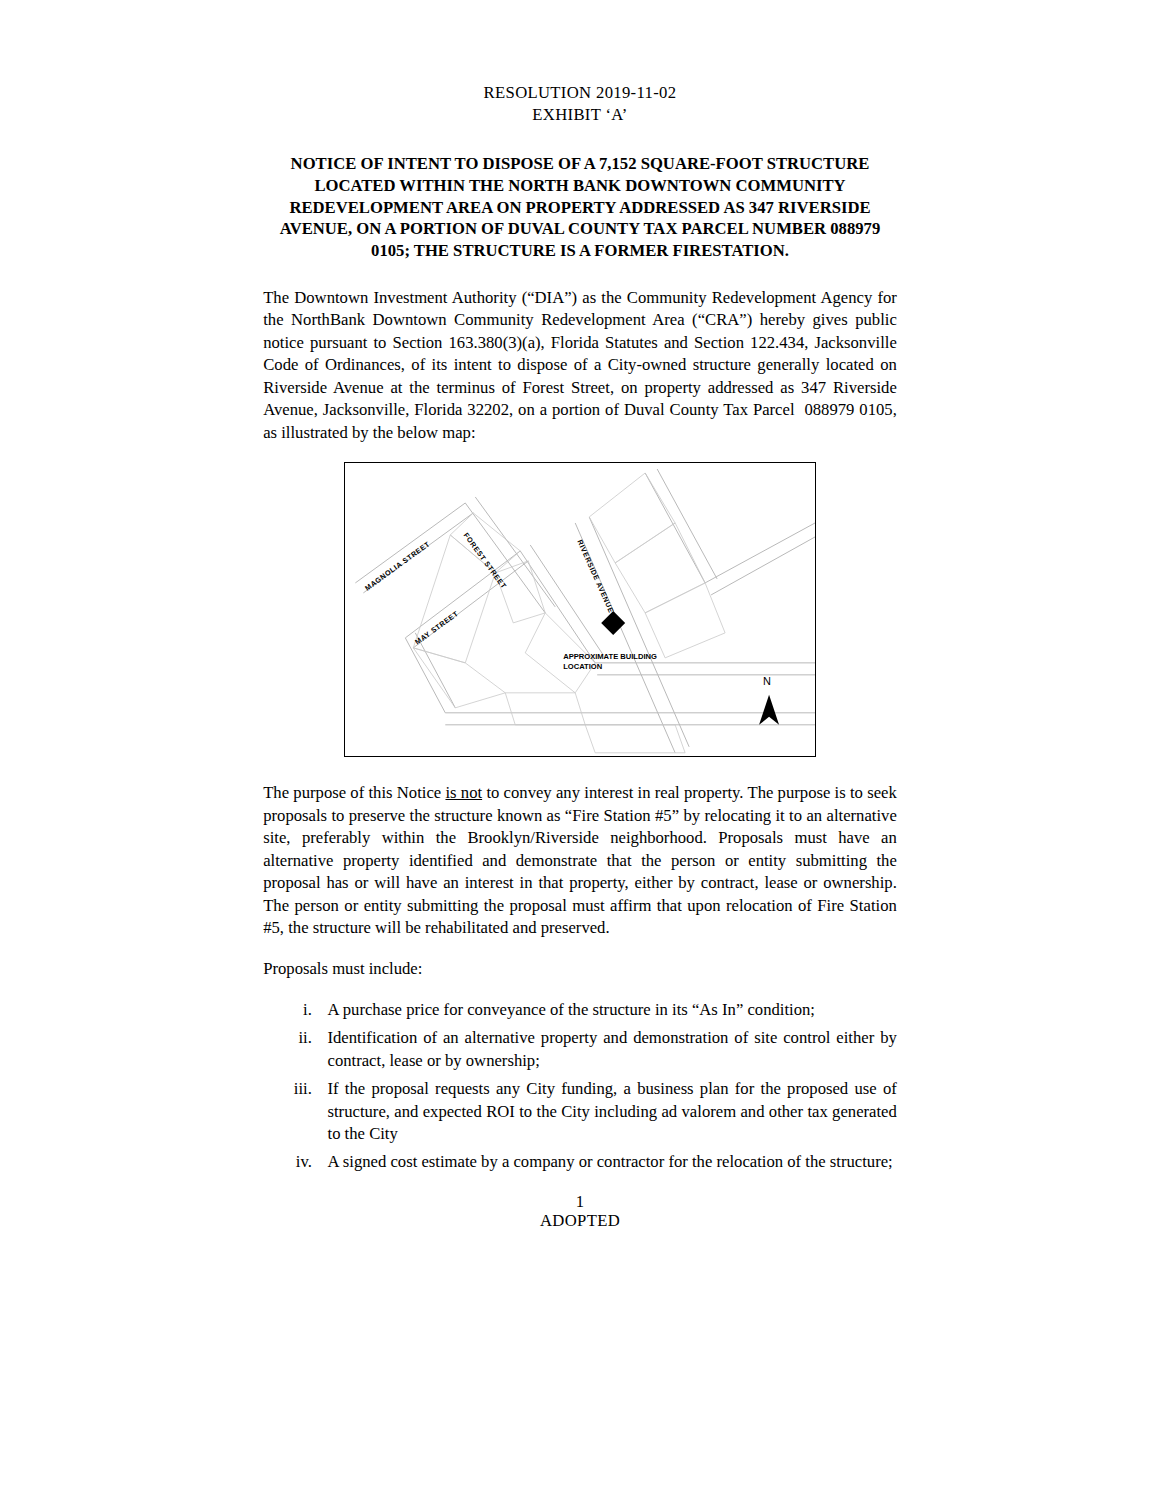RESOLUTION 2019-11-02
EXHIBIT ‘A’
Notice of Intent to Dispose of a 7,152 Square-Foot Structure Located Within the North Bank Downtown Community Redevelopment Area on Property Addressed as 347 Riverside Avenue, on a Portion of Duval County Tax Parcel Number 088979 0105; the Structure is a Former Firestation.
The Downtown Investment Authority (“DIA”) as the Community Redevelopment Agency for the NorthBank Downtown Community Redevelopment Area (“CRA”) hereby gives public notice pursuant to Section 163.380(3)(a), Florida Statutes and Section 122.434, Jacksonville Code of Ordinances, of its intent to dispose of a City-owned structure generally located on Riverside Avenue at the terminus of Forest Street, on property addressed as 347 Riverside Avenue, Jacksonville, Florida 32202, on a portion of Duval County Tax Parcel 088979 0105, as illustrated by the below map:
MAGNOLIA STREET FOREST STREET MAY STREET RIVERSIDE AVENUE APPROXIMATE BUILDING LOCATION N
The purpose of this Notice is not to convey any interest in real property. The purpose is to seek proposals to preserve the structure known as “Fire Station #5” by relocating it to an alternative site, preferably within the Brooklyn/Riverside neighborhood. Proposals must have an alternative property identified and demonstrate that the person or entity submitting the proposal has or will have an interest in that property, either by contract, lease or ownership. The person or entity submitting the proposal must affirm that upon relocation of Fire Station #5, the structure will be rehabilitated and preserved.
Proposals must include:
A purchase price for conveyance of the structure in its “As In” condition;
Identification of an alternative property and demonstration of site control either by contract, lease or by ownership;
If the proposal requests any City funding, a business plan for the proposed use of structure, and expected ROI to the City including ad valorem and other tax generated to the City
A signed cost estimate by a company or contractor for the relocation of the structure;
1
ADOPTED